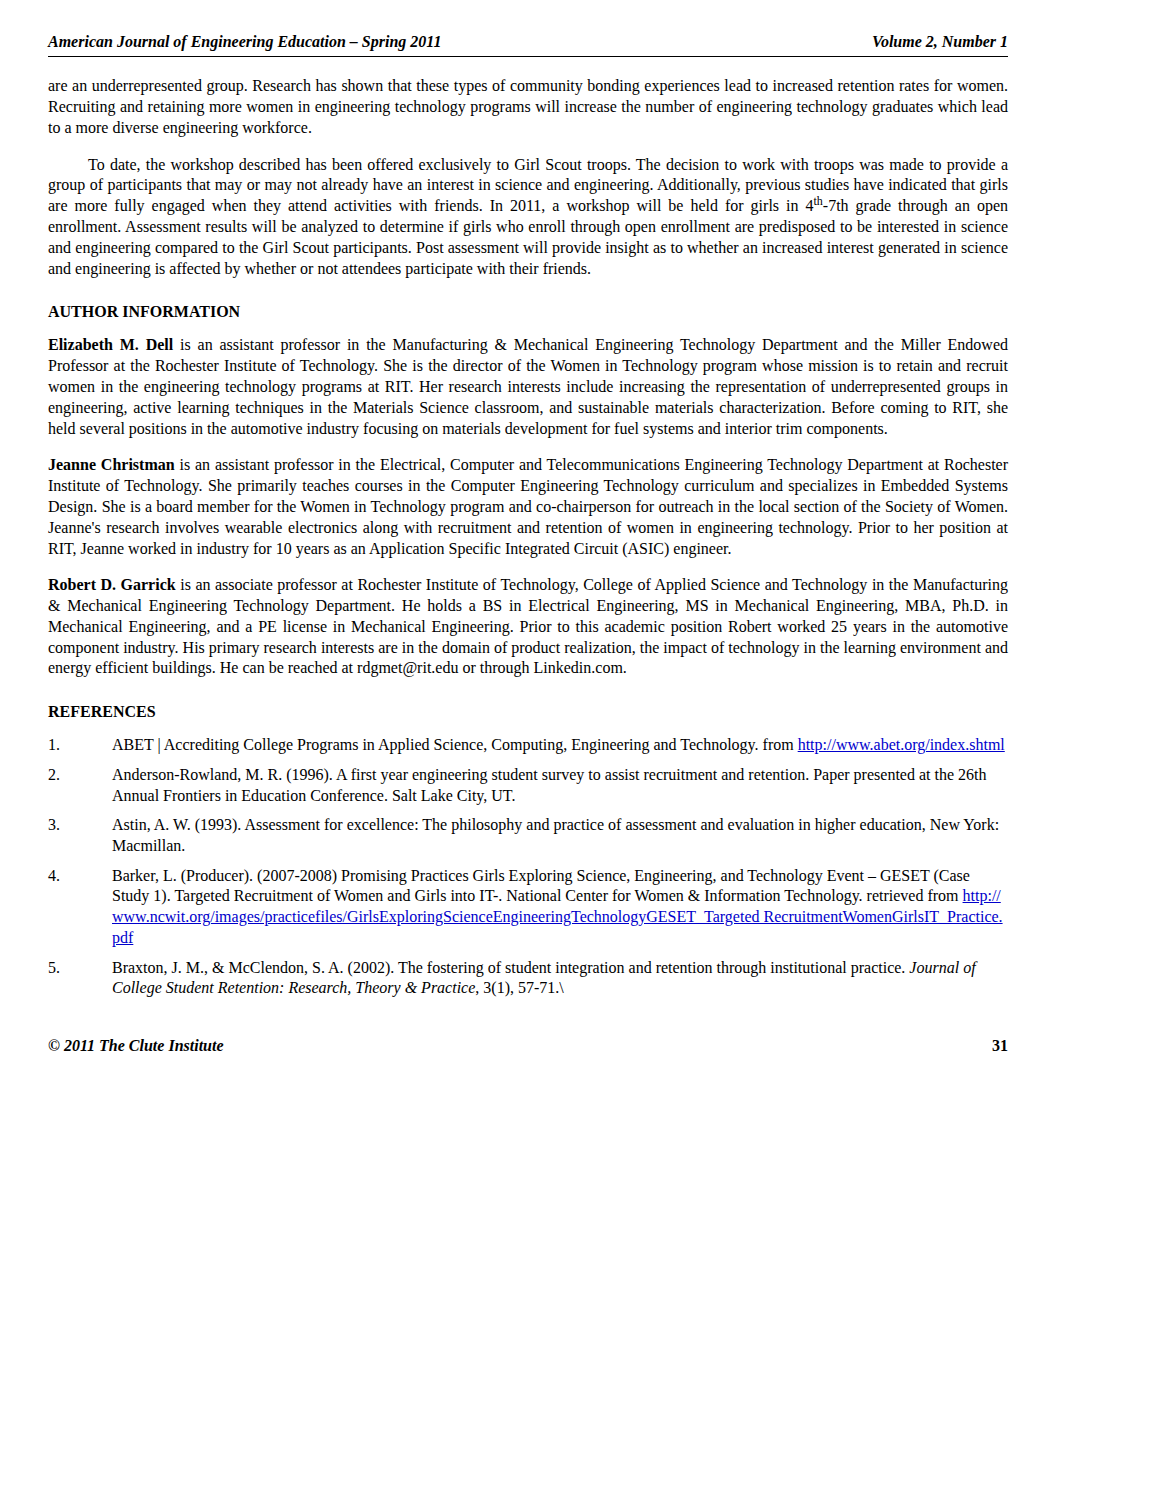American Journal of Engineering Education – Spring 2011 Volume 2, Number 1
are an underrepresented group. Research has shown that these types of community bonding experiences lead to increased retention rates for women. Recruiting and retaining more women in engineering technology programs will increase the number of engineering technology graduates which lead to a more diverse engineering workforce.
To date, the workshop described has been offered exclusively to Girl Scout troops. The decision to work with troops was made to provide a group of participants that may or may not already have an interest in science and engineering. Additionally, previous studies have indicated that girls are more fully engaged when they attend activities with friends. In 2011, a workshop will be held for girls in 4th-7th grade through an open enrollment. Assessment results will be analyzed to determine if girls who enroll through open enrollment are predisposed to be interested in science and engineering compared to the Girl Scout participants. Post assessment will provide insight as to whether an increased interest generated in science and engineering is affected by whether or not attendees participate with their friends.
Author Information
Elizabeth M. Dell is an assistant professor in the Manufacturing & Mechanical Engineering Technology Department and the Miller Endowed Professor at the Rochester Institute of Technology. She is the director of the Women in Technology program whose mission is to retain and recruit women in the engineering technology programs at RIT. Her research interests include increasing the representation of underrepresented groups in engineering, active learning techniques in the Materials Science classroom, and sustainable materials characterization. Before coming to RIT, she held several positions in the automotive industry focusing on materials development for fuel systems and interior trim components.
Jeanne Christman is an assistant professor in the Electrical, Computer and Telecommunications Engineering Technology Department at Rochester Institute of Technology. She primarily teaches courses in the Computer Engineering Technology curriculum and specializes in Embedded Systems Design. She is a board member for the Women in Technology program and co-chairperson for outreach in the local section of the Society of Women. Jeanne's research involves wearable electronics along with recruitment and retention of women in engineering technology. Prior to her position at RIT, Jeanne worked in industry for 10 years as an Application Specific Integrated Circuit (ASIC) engineer.
Robert D. Garrick is an associate professor at Rochester Institute of Technology, College of Applied Science and Technology in the Manufacturing & Mechanical Engineering Technology Department. He holds a BS in Electrical Engineering, MS in Mechanical Engineering, MBA, Ph.D. in Mechanical Engineering, and a PE license in Mechanical Engineering. Prior to this academic position Robert worked 25 years in the automotive component industry. His primary research interests are in the domain of product realization, the impact of technology in the learning environment and energy efficient buildings. He can be reached at rdgmet@rit.edu or through Linkedin.com.
References
ABET | Accrediting College Programs in Applied Science, Computing, Engineering and Technology. from http://www.abet.org/index.shtml
Anderson-Rowland, M. R. (1996). A first year engineering student survey to assist recruitment and retention. Paper presented at the 26th Annual Frontiers in Education Conference. Salt Lake City, UT.
Astin, A. W. (1993). Assessment for excellence: The philosophy and practice of assessment and evaluation in higher education, New York: Macmillan.
Barker, L. (Producer). (2007-2008) Promising Practices Girls Exploring Science, Engineering, and Technology Event – GESET (Case Study 1). Targeted Recruitment of Women and Girls into IT-. National Center for Women & Information Technology. retrieved from http://www.ncwit.org/images/practicefiles/GirlsExploringScienceEngineeringTechnologyGESET_Targeted RecruitmentWomenGirlsIT_Practice.pdf
Braxton, J. M., & McClendon, S. A. (2002). The fostering of student integration and retention through institutional practice. Journal of College Student Retention: Research, Theory & Practice, 3(1), 57-71.\
© 2011 The Clute Institute 31